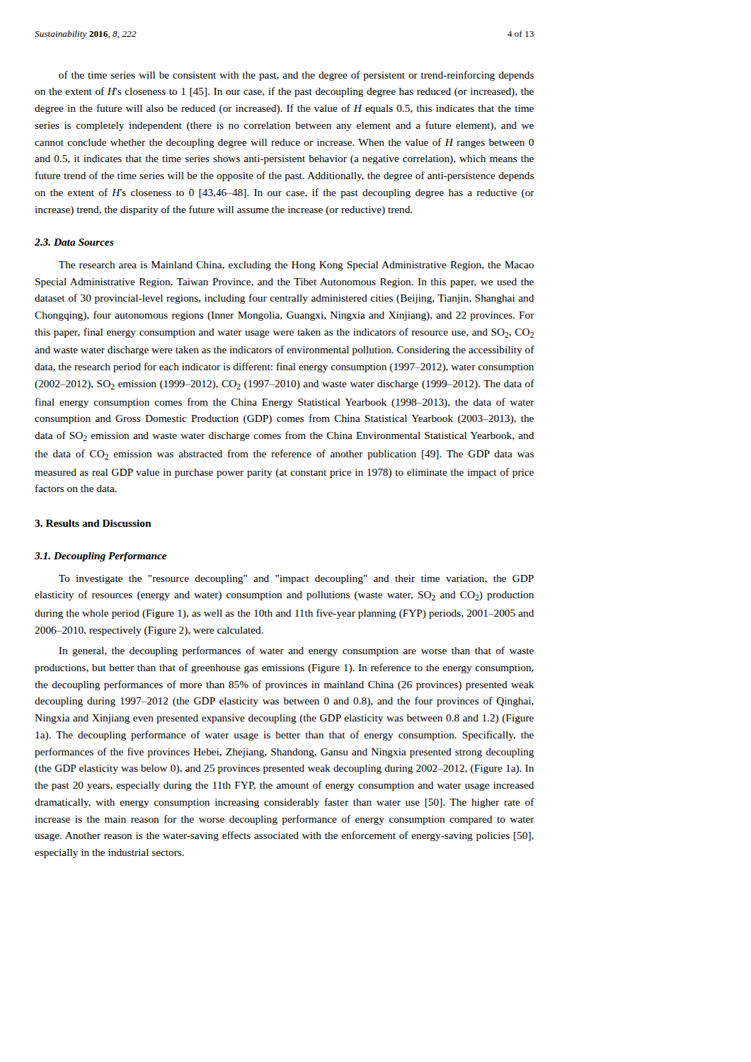Sustainability 2016, 8, 222
4 of 13
of the time series will be consistent with the past, and the degree of persistent or trend-reinforcing depends on the extent of H's closeness to 1 [45]. In our case, if the past decoupling degree has reduced (or increased), the degree in the future will also be reduced (or increased). If the value of H equals 0.5, this indicates that the time series is completely independent (there is no correlation between any element and a future element), and we cannot conclude whether the decoupling degree will reduce or increase. When the value of H ranges between 0 and 0.5, it indicates that the time series shows anti-persistent behavior (a negative correlation), which means the future trend of the time series will be the opposite of the past. Additionally, the degree of anti-persistence depends on the extent of H's closeness to 0 [43,46–48]. In our case, if the past decoupling degree has a reductive (or increase) trend, the disparity of the future will assume the increase (or reductive) trend.
2.3. Data Sources
The research area is Mainland China, excluding the Hong Kong Special Administrative Region, the Macao Special Administrative Region, Taiwan Province, and the Tibet Autonomous Region. In this paper, we used the dataset of 30 provincial-level regions, including four centrally administered cities (Beijing, Tianjin, Shanghai and Chongqing), four autonomous regions (Inner Mongolia, Guangxi, Ningxia and Xinjiang), and 22 provinces. For this paper, final energy consumption and water usage were taken as the indicators of resource use, and SO2, CO2 and waste water discharge were taken as the indicators of environmental pollution. Considering the accessibility of data, the research period for each indicator is different: final energy consumption (1997–2012), water consumption (2002–2012), SO2 emission (1999–2012), CO2 (1997–2010) and waste water discharge (1999–2012). The data of final energy consumption comes from the China Energy Statistical Yearbook (1998–2013), the data of water consumption and Gross Domestic Production (GDP) comes from China Statistical Yearbook (2003–2013), the data of SO2 emission and waste water discharge comes from the China Environmental Statistical Yearbook, and the data of CO2 emission was abstracted from the reference of another publication [49]. The GDP data was measured as real GDP value in purchase power parity (at constant price in 1978) to eliminate the impact of price factors on the data.
3. Results and Discussion
3.1. Decoupling Performance
To investigate the "resource decoupling" and "impact decoupling" and their time variation, the GDP elasticity of resources (energy and water) consumption and pollutions (waste water, SO2 and CO2) production during the whole period (Figure 1), as well as the 10th and 11th five-year planning (FYP) periods, 2001–2005 and 2006–2010, respectively (Figure 2), were calculated.
In general, the decoupling performances of water and energy consumption are worse than that of waste productions, but better than that of greenhouse gas emissions (Figure 1). In reference to the energy consumption, the decoupling performances of more than 85% of provinces in mainland China (26 provinces) presented weak decoupling during 1997–2012 (the GDP elasticity was between 0 and 0.8), and the four provinces of Qinghai, Ningxia and Xinjiang even presented expansive decoupling (the GDP elasticity was between 0.8 and 1.2) (Figure 1a). The decoupling performance of water usage is better than that of energy consumption. Specifically, the performances of the five provinces Hebei, Zhejiang, Shandong, Gansu and Ningxia presented strong decoupling (the GDP elasticity was below 0), and 25 provinces presented weak decoupling during 2002–2012, (Figure 1a). In the past 20 years, especially during the 11th FYP, the amount of energy consumption and water usage increased dramatically, with energy consumption increasing considerably faster than water use [50]. The higher rate of increase is the main reason for the worse decoupling performance of energy consumption compared to water usage. Another reason is the water-saving effects associated with the enforcement of energy-saving policies [50], especially in the industrial sectors.